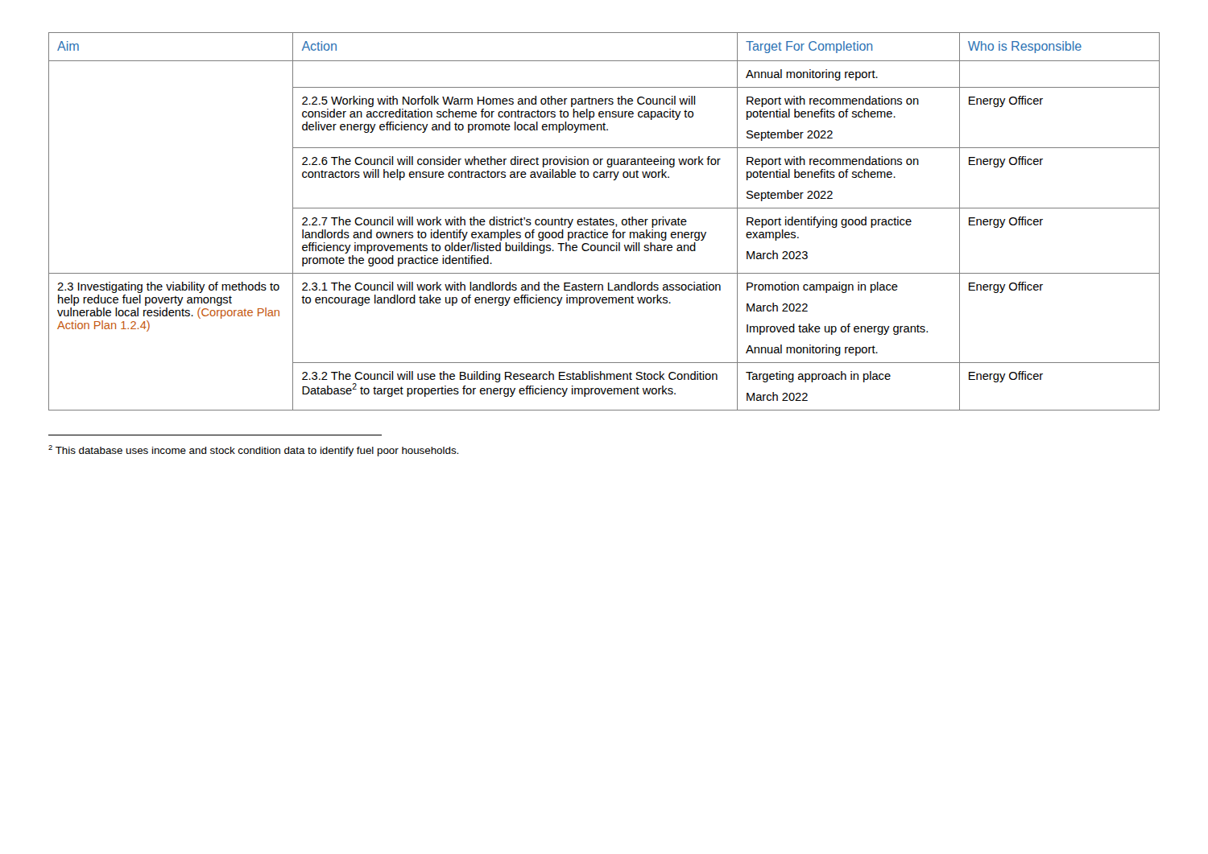| Aim | Action | Target For Completion | Who is Responsible |
| --- | --- | --- | --- |
| | | Annual monitoring report. | |
| 2.2.5 Working with Norfolk Warm Homes and other partners the Council will consider an accreditation scheme for contractors to help ensure capacity to deliver energy efficiency and to promote local employment. | Report with recommendations on potential benefits of scheme. September 2022 | Energy Officer |
| 2.2.6 The Council will consider whether direct provision or guaranteeing work for contractors will help ensure contractors are available to carry out work. | Report with recommendations on potential benefits of scheme. September 2022 | Energy Officer |
| 2.2.7 The Council will work with the district’s country estates, other private landlords and owners to identify examples of good practice for making energy efficiency improvements to older/listed buildings. The Council will share and promote the good practice identified. | Report identifying good practice examples. March 2023 | Energy Officer |
| 2.3 Investigating the viability of methods to help reduce fuel poverty amongst vulnerable local residents. (Corporate Plan Action Plan 1.2.4) | 2.3.1 The Council will work with landlords and the Eastern Landlords association to encourage landlord take up of energy efficiency improvement works. | Promotion campaign in place March 2022 Improved take up of energy grants. Annual monitoring report. | Energy Officer |
| 2.3.2 The Council will use the Building Research Establishment Stock Condition Database 2 to target properties for energy efficiency improvement works. | Targeting approach in place March 2022 | Energy Officer |
2 This database uses income and stock condition data to identify fuel poor households.